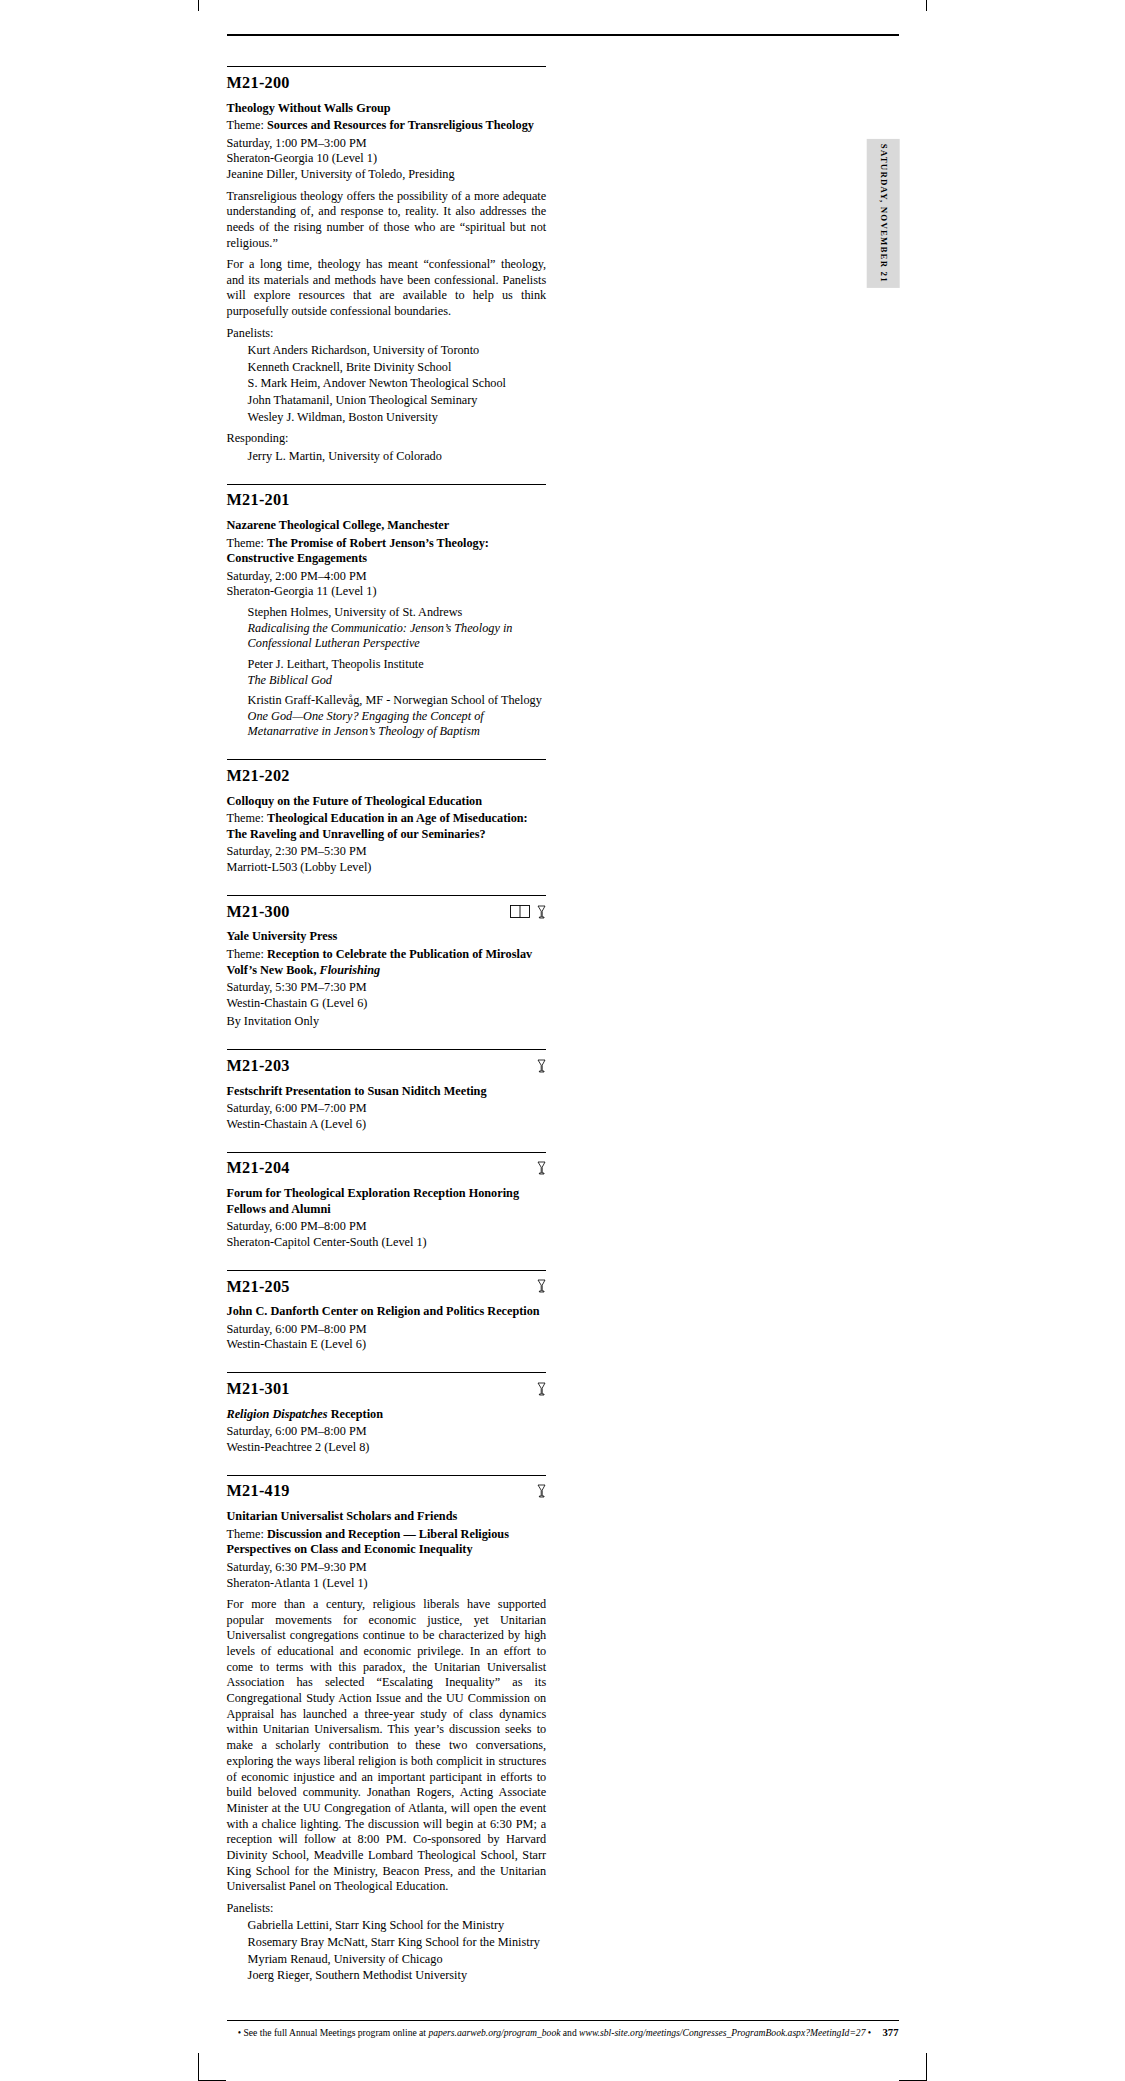SATURDAY, NOVEMBER 21
M21-200
Theology Without Walls Group
Theme: Sources and Resources for Transreligious Theology
Saturday, 1:00 PM–3:00 PM
Sheraton-Georgia 10 (Level 1)
Jeanine Diller, University of Toledo, Presiding
Transreligious theology offers the possibility of a more adequate understanding of, and response to, reality. It also addresses the needs of the rising number of those who are “spiritual but not religious.”
For a long time, theology has meant “confessional” theology, and its materials and methods have been confessional. Panelists will explore resources that are available to help us think purposefully outside confessional boundaries.
Panelists:
Kurt Anders Richardson, University of Toronto
Kenneth Cracknell, Brite Divinity School
S. Mark Heim, Andover Newton Theological School
John Thatamanil, Union Theological Seminary
Wesley J. Wildman, Boston University
Responding:
Jerry L. Martin, University of Colorado
M21-201
Nazarene Theological College, Manchester
Theme: The Promise of Robert Jenson’s Theology: Constructive Engagements
Saturday, 2:00 PM–4:00 PM
Sheraton-Georgia 11 (Level 1)
Stephen Holmes, University of St. AndrewsRadicalising the Communicatio: Jenson’s Theology in Confessional Lutheran Perspective
Peter J. Leithart, Theopolis InstituteThe Biblical God
Kristin Graff-Kallevåg, MF - Norwegian School of ThelogyOne God—One Story? Engaging the Concept of Metanarrative in Jenson’s Theology of Baptism
M21-202
Colloquy on the Future of Theological Education
Theme: Theological Education in an Age of Miseducation: The Raveling and Unravelling of our Seminaries?
Saturday, 2:30 PM–5:30 PM
Marriott-L503 (Lobby Level)
M21-300
Yale University Press
Theme: Reception to Celebrate the Publication of Miroslav Volf’s New Book, Flourishing
Saturday, 5:30 PM–7:30 PM
Westin-Chastain G (Level 6)
By Invitation Only
M21-203
Festschrift Presentation to Susan Niditch Meeting
Saturday, 6:00 PM–7:00 PM
Westin-Chastain A (Level 6)
M21-204
Forum for Theological Exploration Reception Honoring Fellows and Alumni
Saturday, 6:00 PM–8:00 PM
Sheraton-Capitol Center-South (Level 1)
M21-205
John C. Danforth Center on Religion and Politics Reception
Saturday, 6:00 PM–8:00 PM
Westin-Chastain E (Level 6)
M21-301
Religion Dispatches Reception
Saturday, 6:00 PM–8:00 PM
Westin-Peachtree 2 (Level 8)
M21-419
Unitarian Universalist Scholars and Friends
Theme: Discussion and Reception — Liberal Religious Perspectives on Class and Economic Inequality
Saturday, 6:30 PM–9:30 PM
Sheraton-Atlanta 1 (Level 1)
For more than a century, religious liberals have supported popular movements for economic justice, yet Unitarian Universalist congregations continue to be characterized by high levels of educational and economic privilege. In an effort to come to terms with this paradox, the Unitarian Universalist Association has selected “Escalating Inequality” as its Congregational Study Action Issue and the UU Commission on Appraisal has launched a three-year study of class dynamics within Unitarian Universalism. This year’s discussion seeks to make a scholarly contribution to these two conversations, exploring the ways liberal religion is both complicit in structures of economic injustice and an important participant in efforts to build beloved community. Jonathan Rogers, Acting Associate Minister at the UU Congregation of Atlanta, will open the event with a chalice lighting. The discussion will begin at 6:30 PM; a reception will follow at 8:00 PM. Co-sponsored by Harvard Divinity School, Meadville Lombard Theological School, Starr King School for the Ministry, Beacon Press, and the Unitarian Universalist Panel on Theological Education.
Panelists:
Gabriella Lettini, Starr King School for the Ministry
Rosemary Bray McNatt, Starr King School for the Ministry
Myriam Renaud, University of Chicago
Joerg Rieger, Southern Methodist University
• See the full Annual Meetings program online at papers.aarweb.org/program_book and www.sbl-site.org/meetings/Congresses_ProgramBook.aspx?MeetingId=27 •
377